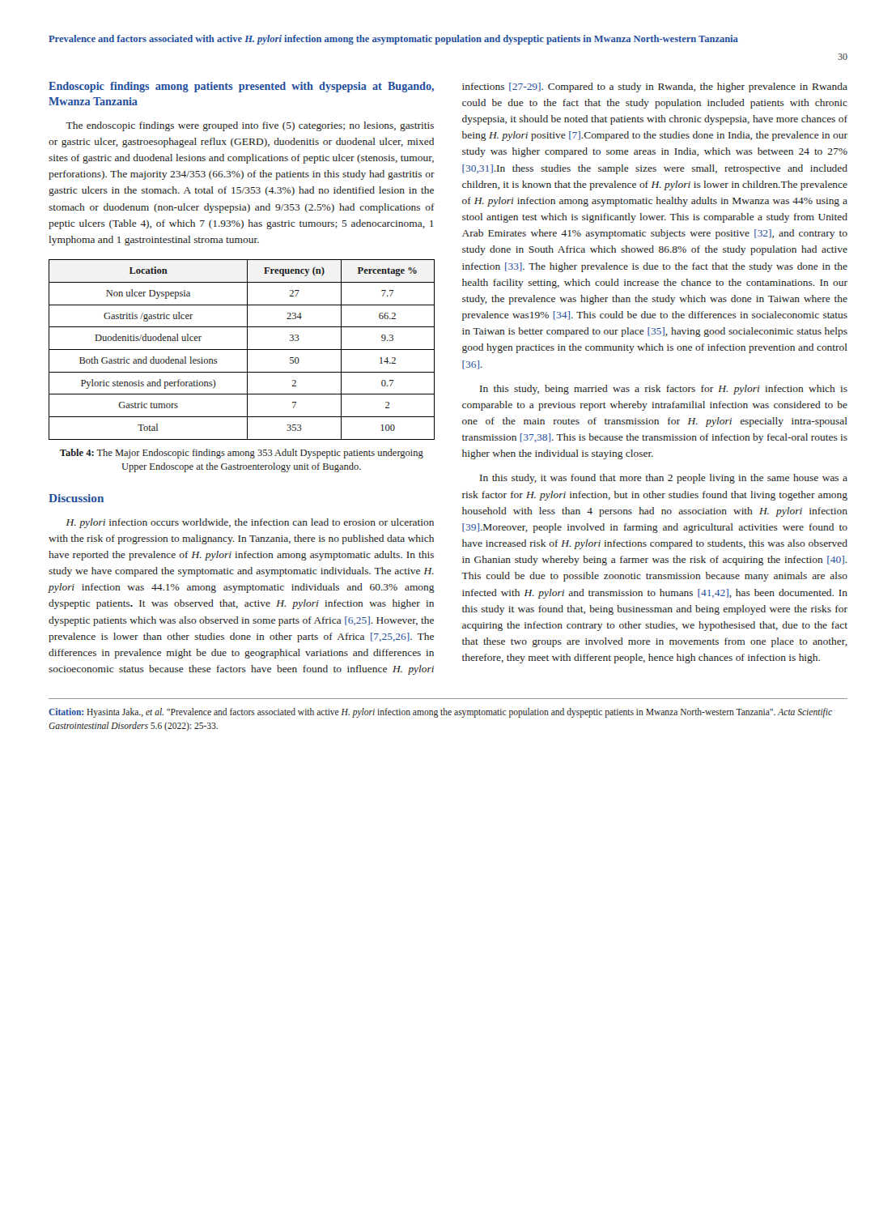Prevalence and factors associated with active H. pylori infection among the asymptomatic population and dyspeptic patients in Mwanza North-western Tanzania
30
Endoscopic findings among patients presented with dyspepsia at Bugando, Mwanza Tanzania
The endoscopic findings were grouped into five (5) categories; no lesions, gastritis or gastric ulcer, gastroesophageal reflux (GERD), duodenitis or duodenal ulcer, mixed sites of gastric and duodenal lesions and complications of peptic ulcer (stenosis, tumour, perforations). The majority 234/353 (66.3%) of the patients in this study had gastritis or gastric ulcers in the stomach. A total of 15/353 (4.3%) had no identified lesion in the stomach or duodenum (non-ulcer dyspepsia) and 9/353 (2.5%) had complications of peptic ulcers (Table 4), of which 7 (1.93%) has gastric tumours; 5 adenocarcinoma, 1 lymphoma and 1 gastrointestinal stroma tumour.
| Location | Frequency (n) | Percentage % |
| --- | --- | --- |
| Non ulcer Dyspepsia | 27 | 7.7 |
| Gastritis /gastric ulcer | 234 | 66.2 |
| Duodenitis/duodenal ulcer | 33 | 9.3 |
| Both Gastric and duodenal lesions | 50 | 14.2 |
| Pyloric stenosis and perforations) | 2 | 0.7 |
| Gastric tumors | 7 | 2 |
| Total | 353 | 100 |
Table 4: The Major Endoscopic findings among 353 Adult Dyspeptic patients undergoing Upper Endoscope at the Gastroenterology unit of Bugando.
Discussion
H. pylori infection occurs worldwide, the infection can lead to erosion or ulceration with the risk of progression to malignancy. In Tanzania, there is no published data which have reported the prevalence of H. pylori infection among asymptomatic adults. In this study we have compared the symptomatic and asymptomatic individuals. The active H. pylori infection was 44.1% among asymptomatic individuals and 60.3% among dyspeptic patients. It was observed that, active H. pylori infection was higher in dyspeptic patients which was also observed in some parts of Africa [6,25]. However, the prevalence is lower than other studies done in other parts of Africa [7,25,26]. The differences in prevalence might be due to geographical variations and differences in socioeconomic status because these factors have been found to influence H. pylori infections [27-29]. Compared to a study in Rwanda, the higher prevalence in Rwanda could be due to the fact that the study population included patients with chronic dyspepsia, it should be noted that patients with chronic dyspepsia, have more chances of being H. pylori positive [7].Compared to the studies done in India, the prevalence in our study was higher compared to some areas in India, which was between 24 to 27% [30,31].In thess studies the sample sizes were small, retrospective and included children, it is known that the prevalence of H. pylori is lower in children.The prevalence of H. pylori infection among asymptomatic healthy adults in Mwanza was 44% using a stool antigen test which is significantly lower. This is comparable a study from United Arab Emirates where 41% asymptomatic subjects were positive [32], and contrary to study done in South Africa which showed 86.8% of the study population had active infection [33]. The higher prevalence is due to the fact that the study was done in the health facility setting, which could increase the chance to the contaminations. In our study, the prevalence was higher than the study which was done in Taiwan where the prevalence was19% [34]. This could be due to the differences in socialeconomic status in Taiwan is better compared to our place [35], having good socialeconimic status helps good hygen practices in the community which is one of infection prevention and control [36].
In this study, being married was a risk factors for H. pylori infection which is comparable to a previous report whereby intrafamilial infection was considered to be one of the main routes of transmission for H. pylori especially intra-spousal transmission [37,38]. This is because the transmission of infection by fecal-oral routes is higher when the individual is staying closer.
In this study, it was found that more than 2 people living in the same house was a risk factor for H. pylori infection, but in other studies found that living together among household with less than 4 persons had no association with H. pylori infection [39].Moreover, people involved in farming and agricultural activities were found to have increased risk of H. pylori infections compared to students, this was also observed in Ghanian study whereby being a farmer was the risk of acquiring the infection [40]. This could be due to possible zoonotic transmission because many animals are also infected with H. pylori and transmission to humans [41,42], has been documented. In this study it was found that, being businessman and being employed were the risks for acquiring the infection contrary to other studies, we hypothesised that, due to the fact that these two groups are involved more in movements from one place to another, therefore, they meet with different people, hence high chances of infection is high.
Citation: Hyasinta Jaka., et al. "Prevalence and factors associated with active H. pylori infection among the asymptomatic population and dyspeptic patients in Mwanza North-western Tanzania". Acta Scientific Gastrointestinal Disorders 5.6 (2022): 25-33.